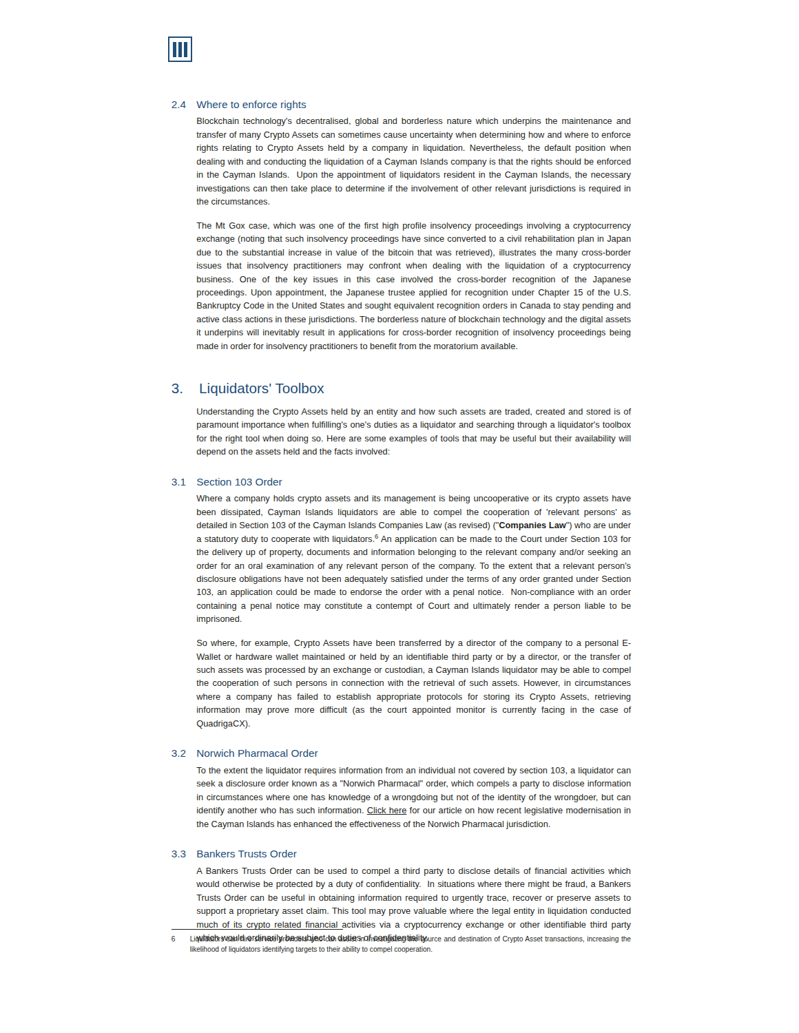2.4 Where to enforce rights
Blockchain technology's decentralised, global and borderless nature which underpins the maintenance and transfer of many Crypto Assets can sometimes cause uncertainty when determining how and where to enforce rights relating to Crypto Assets held by a company in liquidation. Nevertheless, the default position when dealing with and conducting the liquidation of a Cayman Islands company is that the rights should be enforced in the Cayman Islands. Upon the appointment of liquidators resident in the Cayman Islands, the necessary investigations can then take place to determine if the involvement of other relevant jurisdictions is required in the circumstances.
The Mt Gox case, which was one of the first high profile insolvency proceedings involving a cryptocurrency exchange (noting that such insolvency proceedings have since converted to a civil rehabilitation plan in Japan due to the substantial increase in value of the bitcoin that was retrieved), illustrates the many cross-border issues that insolvency practitioners may confront when dealing with the liquidation of a cryptocurrency business. One of the key issues in this case involved the cross-border recognition of the Japanese proceedings. Upon appointment, the Japanese trustee applied for recognition under Chapter 15 of the U.S. Bankruptcy Code in the United States and sought equivalent recognition orders in Canada to stay pending and active class actions in these jurisdictions. The borderless nature of blockchain technology and the digital assets it underpins will inevitably result in applications for cross-border recognition of insolvency proceedings being made in order for insolvency practitioners to benefit from the moratorium available.
3. Liquidators' Toolbox
Understanding the Crypto Assets held by an entity and how such assets are traded, created and stored is of paramount importance when fulfilling's one's duties as a liquidator and searching through a liquidator's toolbox for the right tool when doing so. Here are some examples of tools that may be useful but their availability will depend on the assets held and the facts involved:
3.1 Section 103 Order
Where a company holds crypto assets and its management is being uncooperative or its crypto assets have been dissipated, Cayman Islands liquidators are able to compel the cooperation of 'relevant persons' as detailed in Section 103 of the Cayman Islands Companies Law (as revised) ("Companies Law") who are under a statutory duty to cooperate with liquidators.6 An application can be made to the Court under Section 103 for the delivery up of property, documents and information belonging to the relevant company and/or seeking an order for an oral examination of any relevant person of the company. To the extent that a relevant person's disclosure obligations have not been adequately satisfied under the terms of any order granted under Section 103, an application could be made to endorse the order with a penal notice. Non-compliance with an order containing a penal notice may constitute a contempt of Court and ultimately render a person liable to be imprisoned.
So where, for example, Crypto Assets have been transferred by a director of the company to a personal E-Wallet or hardware wallet maintained or held by an identifiable third party or by a director, or the transfer of such assets was processed by an exchange or custodian, a Cayman Islands liquidator may be able to compel the cooperation of such persons in connection with the retrieval of such assets. However, in circumstances where a company has failed to establish appropriate protocols for storing its Crypto Assets, retrieving information may prove more difficult (as the court appointed monitor is currently facing in the case of QuadrigaCX).
3.2 Norwich Pharmacal Order
To the extent the liquidator requires information from an individual not covered by section 103, a liquidator can seek a disclosure order known as a "Norwich Pharmacal" order, which compels a party to disclose information in circumstances where one has knowledge of a wrongdoing but not of the identity of the wrongdoer, but can identify another who has such information. Click here for our article on how recent legislative modernisation in the Cayman Islands has enhanced the effectiveness of the Norwich Pharmacal jurisdiction.
3.3 Bankers Trusts Order
A Bankers Trusts Order can be used to compel a third party to disclose details of financial activities which would otherwise be protected by a duty of confidentiality. In situations where there might be fraud, a Bankers Trusts Order can be useful in obtaining information required to urgently trace, recover or preserve assets to support a proprietary asset claim. This tool may prove valuable where the legal entity in liquidation conducted much of its crypto related financial activities via a cryptocurrency exchange or other identifiable third party which would ordinarily be subject to duties of confidentiality.
6 Liquidators can hire service providers who can assist in investigating the source and destination of Crypto Asset transactions, increasing the likelihood of liquidators identifying targets to their ability to compel cooperation.